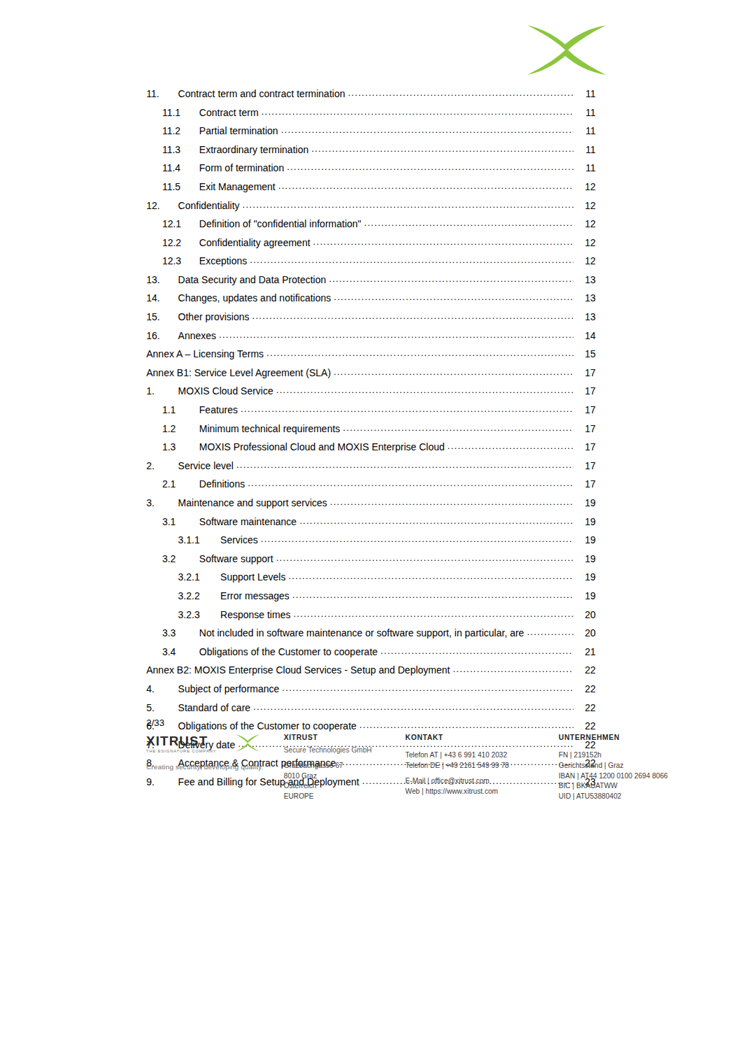11. Contract term and contract termination 11
11.1 Contract term 11
11.2 Partial termination 11
11.3 Extraordinary termination 11
11.4 Form of termination 11
11.5 Exit Management 12
12. Confidentiality 12
12.1 Definition of "confidential information" 12
12.2 Confidentiality agreement 12
12.3 Exceptions 12
13. Data Security and Data Protection 13
14. Changes, updates and notifications 13
15. Other provisions 13
16. Annexes 14
Annex A – Licensing Terms 15
Annex B1: Service Level Agreement (SLA) 17
1. MOXIS Cloud Service 17
1.1 Features 17
1.2 Minimum technical requirements 17
1.3 MOXIS Professional Cloud and MOXIS Enterprise Cloud 17
2. Service level 17
2.1 Definitions 17
3. Maintenance and support services 19
3.1 Software maintenance 19
3.1.1 Services 19
3.2 Software support 19
3.2.1 Support Levels 19
3.2.2 Error messages 19
3.2.3 Response times 20
3.3 Not included in software maintenance or software support, in particular, are 20
3.4 Obligations of the Customer to cooperate 21
Annex B2: MOXIS Enterprise Cloud Services - Setup and Deployment 22
4. Subject of performance 22
5. Standard of care 22
6. Obligations of the Customer to cooperate 22
7. Delivery date 22
8. Acceptance & Contract performance 22
9. Fee and Billing for Setup and Deployment 23
2/33
XITRUST THE ESIGNATURE COMPANY
Creating security, developing quality.
XITRUST
Secure Technologies GmbH
Grazbachgasse 67
8010 Graz
Österreich
EUROPE
KONTAKT
Telefon AT | +43 6 991 410 2032
Telefon DE | +49 2161 549 99 78
E-Mail | office@xitrust.com
Web | https://www.xitrust.com
UNTERNEHMEN
FN | 219152h
Gerichtsstand | Graz
IBAN | AT44 1200 0100 2694 8066
BIC | BKAUATWW
UID | ATU53880402